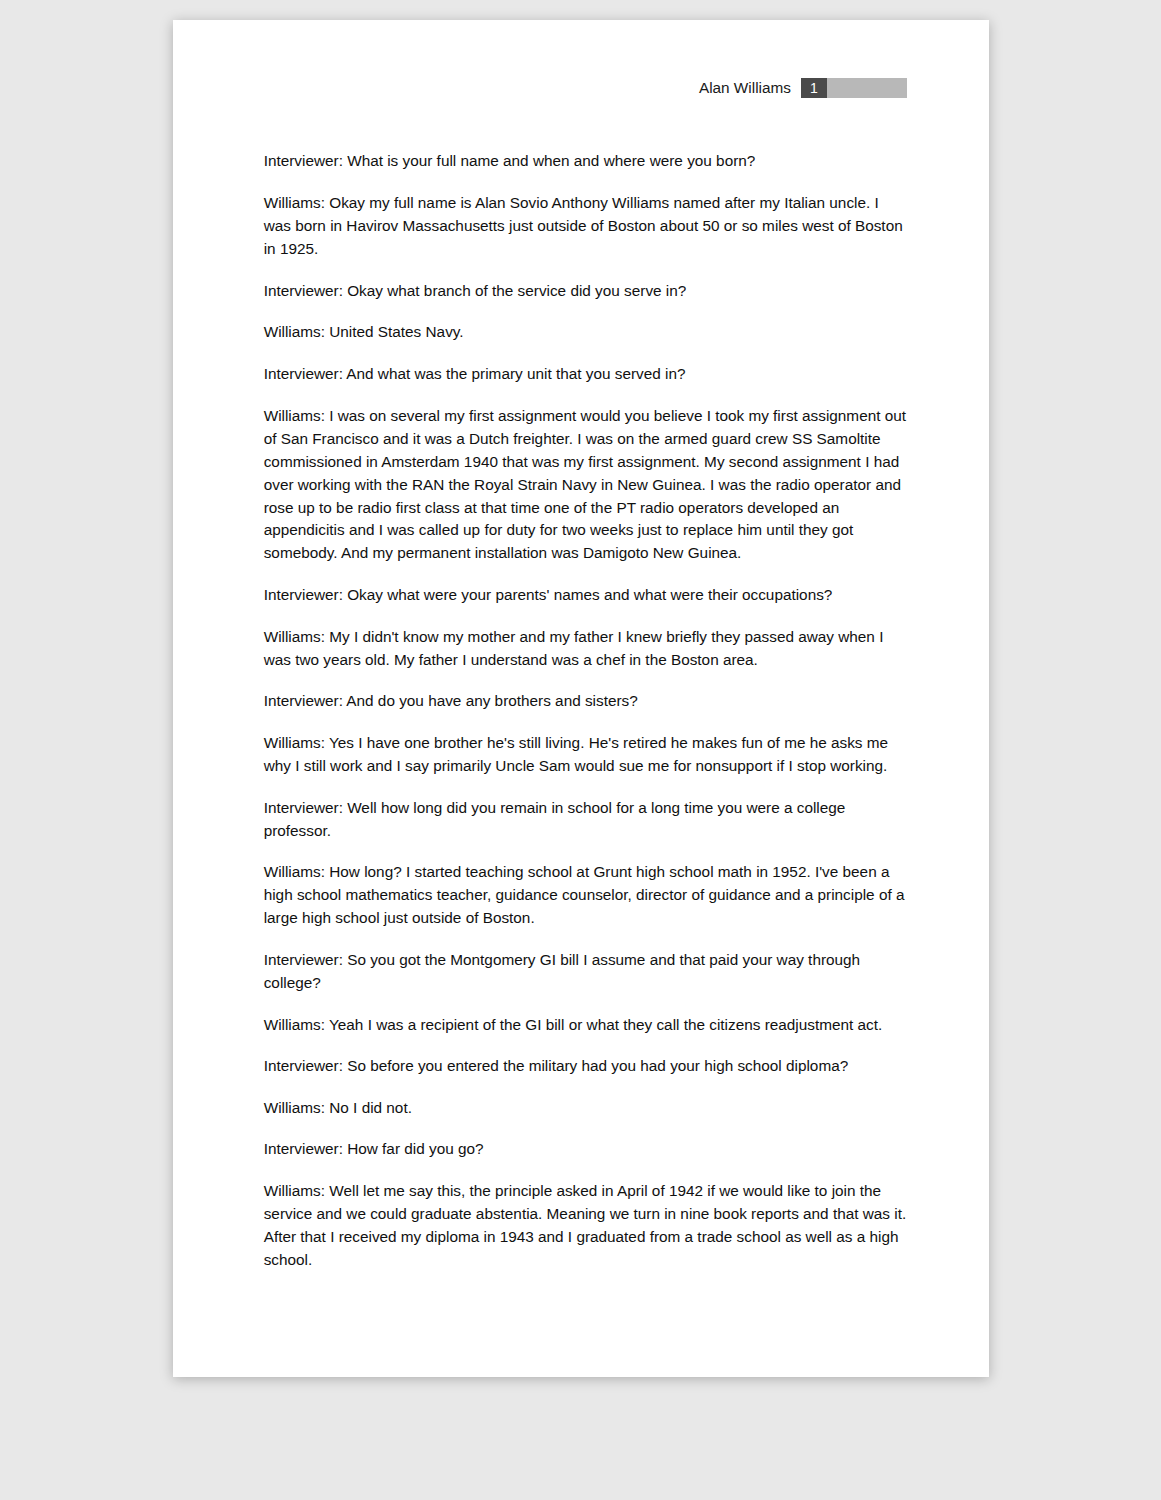Alan Williams 1
Interviewer: What is your full name and when and where were you born?
Williams: Okay my full name is Alan Sovio Anthony Williams named after my Italian uncle. I was born in Havirov Massachusetts just outside of Boston about 50 or so miles west of Boston in 1925.
Interviewer: Okay what branch of the service did you serve in?
Williams: United States Navy.
Interviewer: And what was the primary unit that you served in?
Williams: I was on several my first assignment would you believe I took my first assignment out of San Francisco and it was a Dutch freighter. I was on the armed guard crew SS Samoltite commissioned in Amsterdam 1940 that was my first assignment. My second assignment I had over working with the RAN the Royal Strain Navy in New Guinea. I was the radio operator and rose up to be radio first class at that time one of the PT radio operators developed an appendicitis and I was called up for duty for two weeks just to replace him until they got somebody. And my permanent installation was Damigoto New Guinea.
Interviewer: Okay what were your parents' names and what were their occupations?
Williams: My I didn't know my mother and my father I knew briefly they passed away when I was two years old. My father I understand was a chef in the Boston area.
Interviewer: And do you have any brothers and sisters?
Williams: Yes I have one brother he's still living. He's retired he makes fun of me he asks me why I still work and I say primarily Uncle Sam would sue me for nonsupport if I stop working.
Interviewer: Well how long did you remain in school for a long time you were a college professor.
Williams: How long? I started teaching school at Grunt high school math in 1952. I've been a high school mathematics teacher, guidance counselor, director of guidance and a principle of a large high school just outside of Boston.
Interviewer: So you got the Montgomery GI bill I assume and that paid your way through college?
Williams: Yeah I was a recipient of the GI bill or what they call the citizens readjustment act.
Interviewer: So before you entered the military had you had your high school diploma?
Williams: No I did not.
Interviewer: How far did you go?
Williams: Well let me say this, the principle asked in April of 1942 if we would like to join the service and we could graduate abstentia. Meaning we turn in nine book reports and that was it. After that I received my diploma in 1943 and I graduated from a trade school as well as a high school.